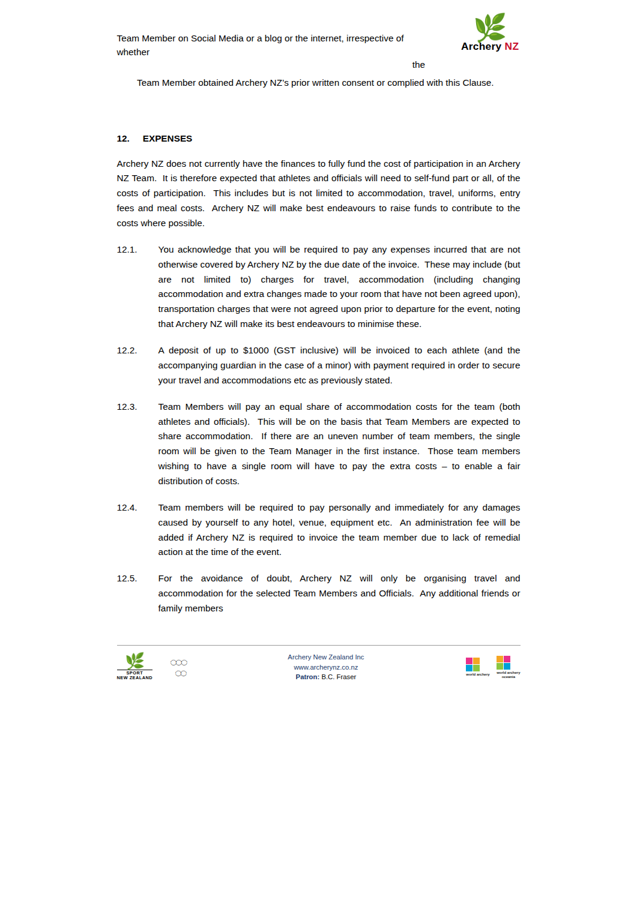🌿
Archery NZ
Team Member on Social Media or a blog or the internet, irrespective of whether the
Team Member obtained Archery NZ’s prior written consent or complied with this Clause.
12. EXPENSES
Archery NZ does not currently have the finances to fully fund the cost of participation in an Archery NZ Team. It is therefore expected that athletes and officials will need to self-fund part or all, of the costs of participation. This includes but is not limited to accommodation, travel, uniforms, entry fees and meal costs. Archery NZ will make best endeavours to raise funds to contribute to the costs where possible.
12.1. You acknowledge that you will be required to pay any expenses incurred that are not otherwise covered by Archery NZ by the due date of the invoice. These may include (but are not limited to) charges for travel, accommodation (including changing accommodation and extra changes made to your room that have not been agreed upon), transportation charges that were not agreed upon prior to departure for the event, noting that Archery NZ will make its best endeavours to minimise these.
12.2. A deposit of up to $1000 (GST inclusive) will be invoiced to each athlete (and the accompanying guardian in the case of a minor) with payment required in order to secure your travel and accommodations etc as previously stated.
12.3. Team Members will pay an equal share of accommodation costs for the team (both athletes and officials). This will be on the basis that Team Members are expected to share accommodation. If there are an uneven number of team members, the single room will be given to the Team Manager in the first instance. Those team members wishing to have a single room will have to pay the extra costs – to enable a fair distribution of costs.
12.4. Team members will be required to pay personally and immediately for any damages caused by yourself to any hotel, venue, equipment etc. An administration fee will be added if Archery NZ is required to invoice the team member due to lack of remedial action at the time of the event.
12.5. For the avoidance of doubt, Archery NZ will only be organising travel and accommodation for the selected Team Members and Officials. Any additional friends or family members
🌿
SPORT
NEW ZEALAND
◌◌◌
◌◌
Archery New Zealand Inc
www.archerynz.co.nz
Patron: B.C. Fraser
world archery
world archery
oceania